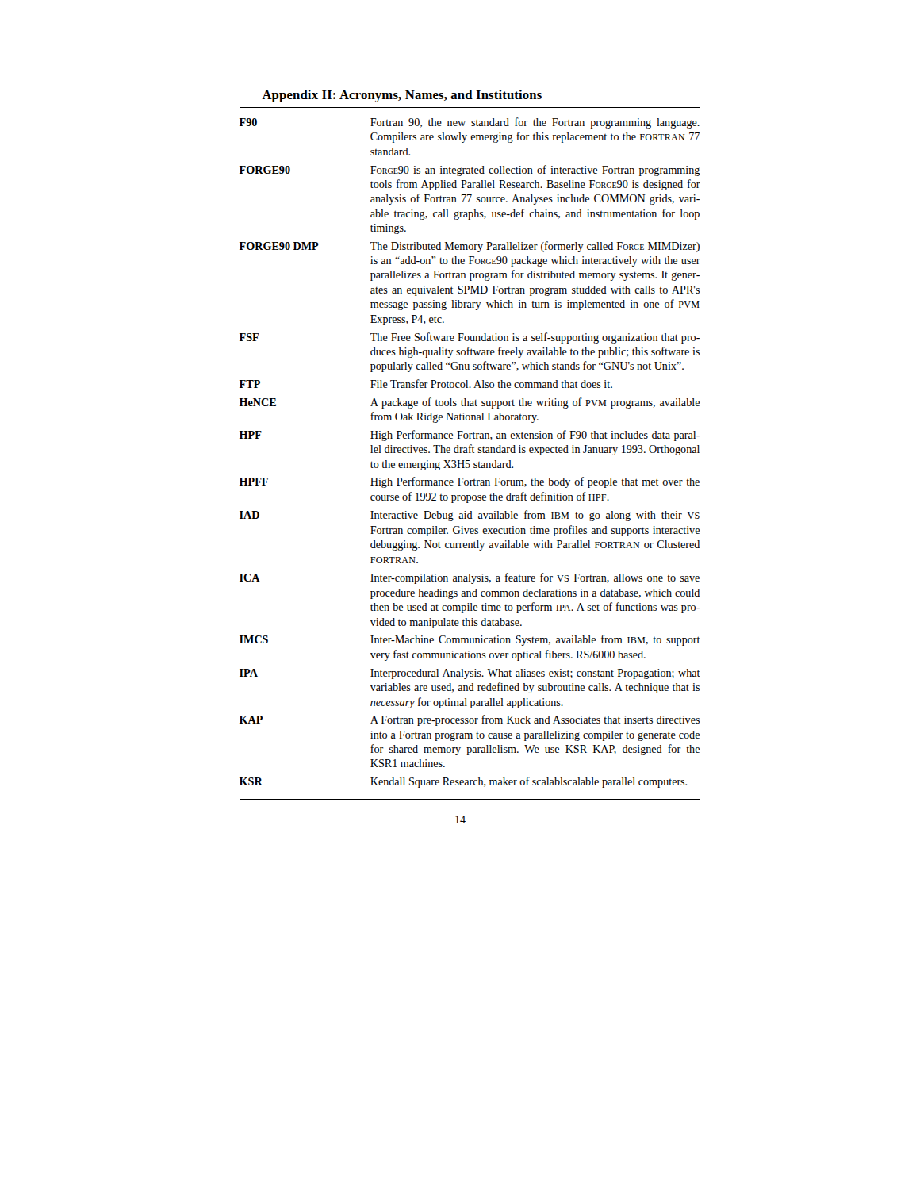Appendix II: Acronyms, Names, and Institutions
| F90 | Fortran 90, the new standard for the Fortran programming language. Compilers are slowly emerging for this replacement to the FORTRAN 77 standard. |
| FORGE90 | Forge90 is an integrated collection of interactive Fortran programming tools from Applied Parallel Research. Baseline Forge90 is designed for analysis of Fortran 77 source. Analyses include COMMON grids, variable tracing, call graphs, use-def chains, and instrumentation for loop timings. |
| FORGE90 DMP | The Distributed Memory Parallelizer (formerly called Forge MIMDizer) is an “add-on” to the Forge90 package which interactively with the user parallelizes a Fortran program for distributed memory systems. It generates an equivalent SPMD Fortran program studded with calls to APR's message passing library which in turn is implemented in one of PVM Express, P4, etc. |
| FSF | The Free Software Foundation is a self-supporting organization that produces high-quality software freely available to the public; this software is popularly called “Gnu software”, which stands for “GNU's not Unix”. |
| FTP | File Transfer Protocol. Also the command that does it. |
| HeNCE | A package of tools that support the writing of PVM programs, available from Oak Ridge National Laboratory. |
| HPF | High Performance Fortran, an extension of F90 that includes data parallel directives. The draft standard is expected in January 1993. Orthogonal to the emerging X3H5 standard. |
| HPFF | High Performance Fortran Forum, the body of people that met over the course of 1992 to propose the draft definition of HPF . |
| IAD | Interactive Debug aid available from IBM to go along with their VS Fortran compiler. Gives execution time profiles and supports interactive debugging. Not currently available with Parallel FORTRAN or Clustered FORTRAN . |
| ICA | Inter-compilation analysis, a feature for VS Fortran, allows one to save procedure headings and common declarations in a database, which could then be used at compile time to perform IPA . A set of functions was provided to manipulate this database. |
| IMCS | Inter-Machine Communication System, available from IBM , to support very fast communications over optical fibers. RS/6000 based. |
| IPA | Interprocedural Analysis. What aliases exist; constant Propagation; what variables are used, and redefined by subroutine calls. A technique that is necessary for optimal parallel applications. |
| KAP | A Fortran pre-processor from Kuck and Associates that inserts directives into a Fortran program to cause a parallelizing compiler to generate code for shared memory parallelism. We use KSR KAP, designed for the KSR1 machines. |
| KSR | Kendall Square Research, maker of scalablscalable parallel computers. |
14